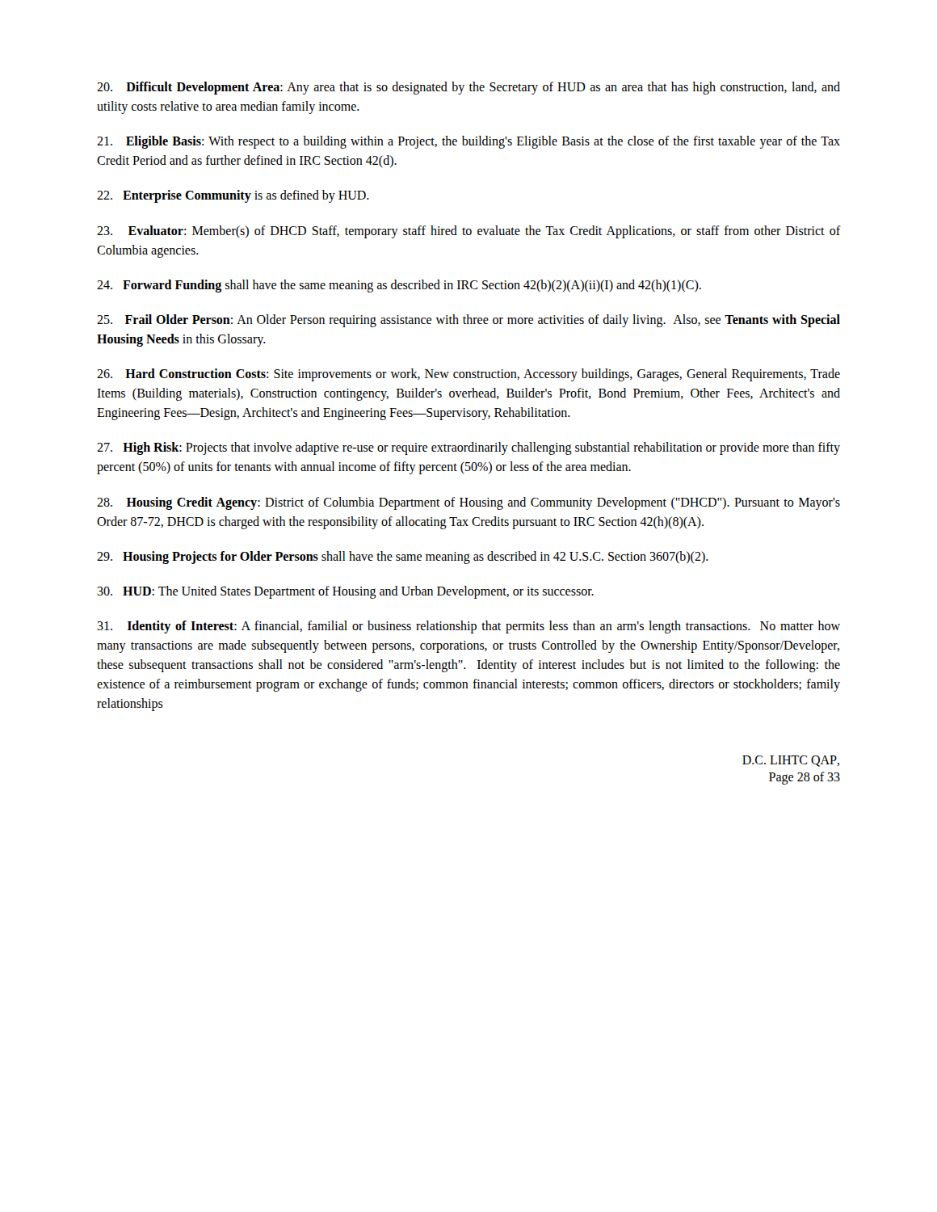20. Difficult Development Area: Any area that is so designated by the Secretary of HUD as an area that has high construction, land, and utility costs relative to area median family income.
21. Eligible Basis: With respect to a building within a Project, the building's Eligible Basis at the close of the first taxable year of the Tax Credit Period and as further defined in IRC Section 42(d).
22. Enterprise Community is as defined by HUD.
23. Evaluator: Member(s) of DHCD Staff, temporary staff hired to evaluate the Tax Credit Applications, or staff from other District of Columbia agencies.
24. Forward Funding shall have the same meaning as described in IRC Section 42(b)(2)(A)(ii)(I) and 42(h)(1)(C).
25. Frail Older Person: An Older Person requiring assistance with three or more activities of daily living. Also, see Tenants with Special Housing Needs in this Glossary.
26. Hard Construction Costs: Site improvements or work, New construction, Accessory buildings, Garages, General Requirements, Trade Items (Building materials), Construction contingency, Builder's overhead, Builder's Profit, Bond Premium, Other Fees, Architect's and Engineering Fees—Design, Architect's and Engineering Fees—Supervisory, Rehabilitation.
27. High Risk: Projects that involve adaptive re-use or require extraordinarily challenging substantial rehabilitation or provide more than fifty percent (50%) of units for tenants with annual income of fifty percent (50%) or less of the area median.
28. Housing Credit Agency: District of Columbia Department of Housing and Community Development ("DHCD"). Pursuant to Mayor's Order 87-72, DHCD is charged with the responsibility of allocating Tax Credits pursuant to IRC Section 42(h)(8)(A).
29. Housing Projects for Older Persons shall have the same meaning as described in 42 U.S.C. Section 3607(b)(2).
30. HUD: The United States Department of Housing and Urban Development, or its successor.
31. Identity of Interest: A financial, familial or business relationship that permits less than an arm's length transactions. No matter how many transactions are made subsequently between persons, corporations, or trusts Controlled by the Ownership Entity/Sponsor/Developer, these subsequent transactions shall not be considered "arm's-length". Identity of interest includes but is not limited to the following: the existence of a reimbursement program or exchange of funds; common financial interests; common officers, directors or stockholders; family relationships
D.C. LIHTC QAP,
Page 28 of 33